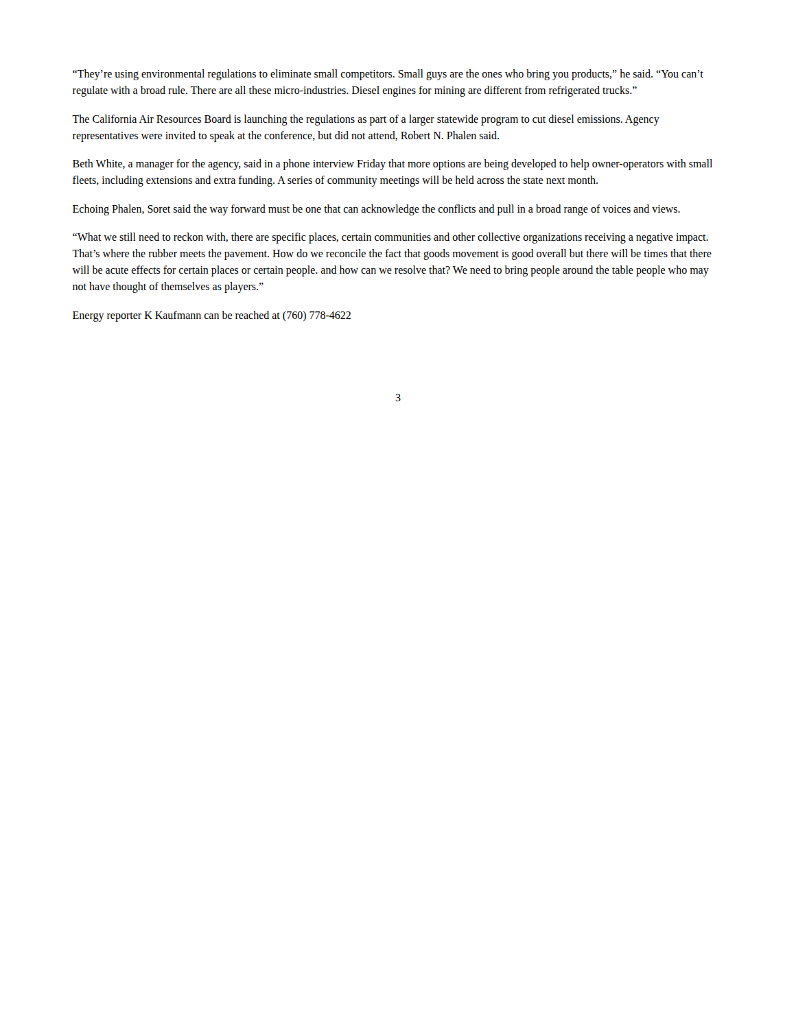“They’re using environmental regulations to eliminate small competitors. Small guys are the ones who bring you products,” he said. “You can’t regulate with a broad rule. There are all these micro-industries. Diesel engines for mining are different from refrigerated trucks.”
The California Air Resources Board is launching the regulations as part of a larger statewide program to cut diesel emissions. Agency representatives were invited to speak at the conference, but did not attend, Robert N. Phalen said.
Beth White, a manager for the agency, said in a phone interview Friday that more options are being developed to help owner-operators with small fleets, including extensions and extra funding. A series of community meetings will be held across the state next month.
Echoing Phalen, Soret said the way forward must be one that can acknowledge the conflicts and pull in a broad range of voices and views.
“What we still need to reckon with, there are specific places, certain communities and other collective organizations receiving a negative impact. That’s where the rubber meets the pavement. How do we reconcile the fact that goods movement is good overall but there will be times that there will be acute effects for certain places or certain people. and how can we resolve that? We need to bring people around the table people who may not have thought of themselves as players.”
Energy reporter K Kaufmann can be reached at (760) 778-4622
3